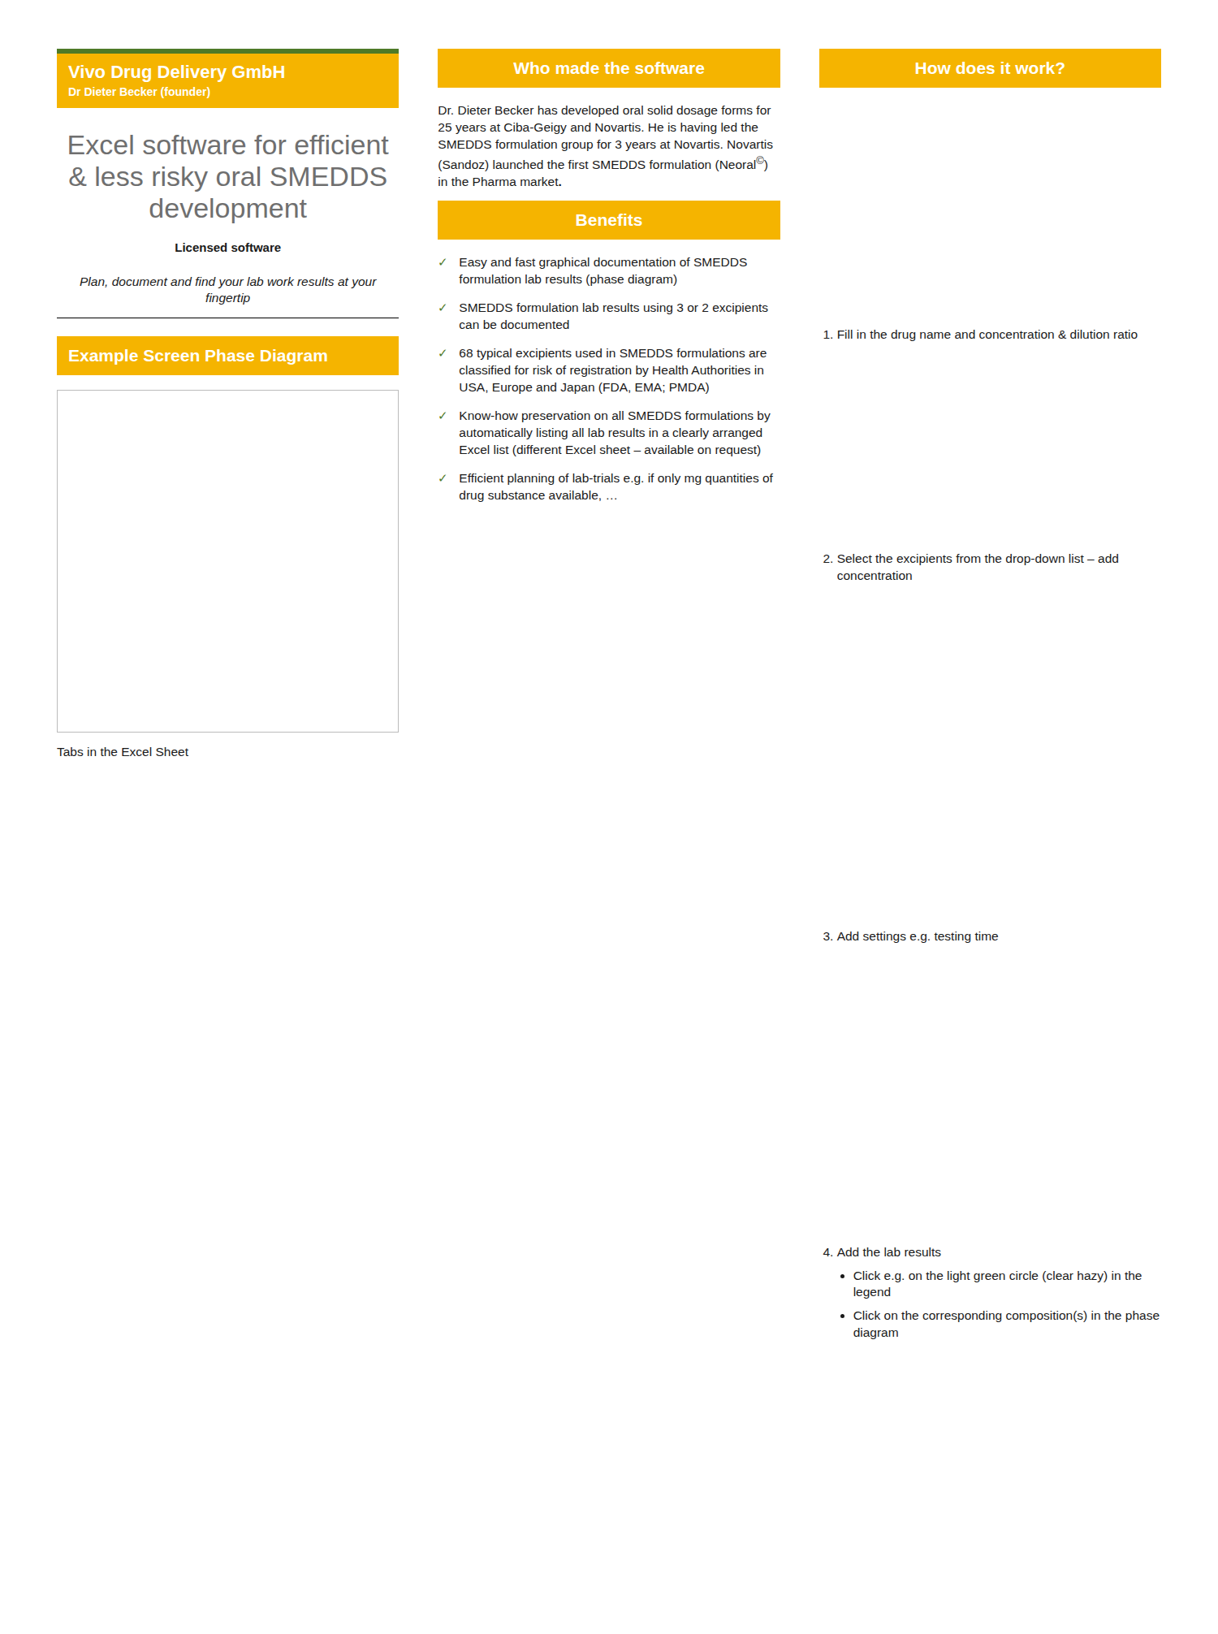Vivo Drug Delivery GmbH
Dr Dieter Becker (founder)
Excel software for efficient & less risky oral SMEDDS development
Licensed software
Plan, document and find your lab work results at your fingertip
Example Screen Phase Diagram
Tabs in the Excel Sheet
Who made the software
Dr. Dieter Becker has developed oral solid dosage forms for 25 years at Ciba-Geigy and Novartis. He is having led the SMEDDS formulation group for 3 years at Novartis. Novartis (Sandoz) launched the first SMEDDS formulation (Neoral©) in the Pharma market.
Benefits
Easy and fast graphical documentation of SMEDDS formulation lab results (phase diagram)
SMEDDS formulation lab results using 3 or 2 excipients can be documented
68 typical excipients used in SMEDDS formulations are classified for risk of registration by Health Authorities in USA, Europe and Japan (FDA, EMA; PMDA)
Know-how preservation on all SMEDDS formulations by automatically listing all lab results in a clearly arranged Excel list (different Excel sheet – available on request)
Efficient planning of lab-trials e.g. if only mg quantities of drug substance available, …
How does it work?
Fill in the drug name and concentration & dilution ratio
Select the excipients from the drop-down list – add concentration
Add settings e.g. testing time
Add the lab results
Click e.g. on the light green circle (clear hazy) in the legend
Click on the corresponding composition(s) in the phase diagram